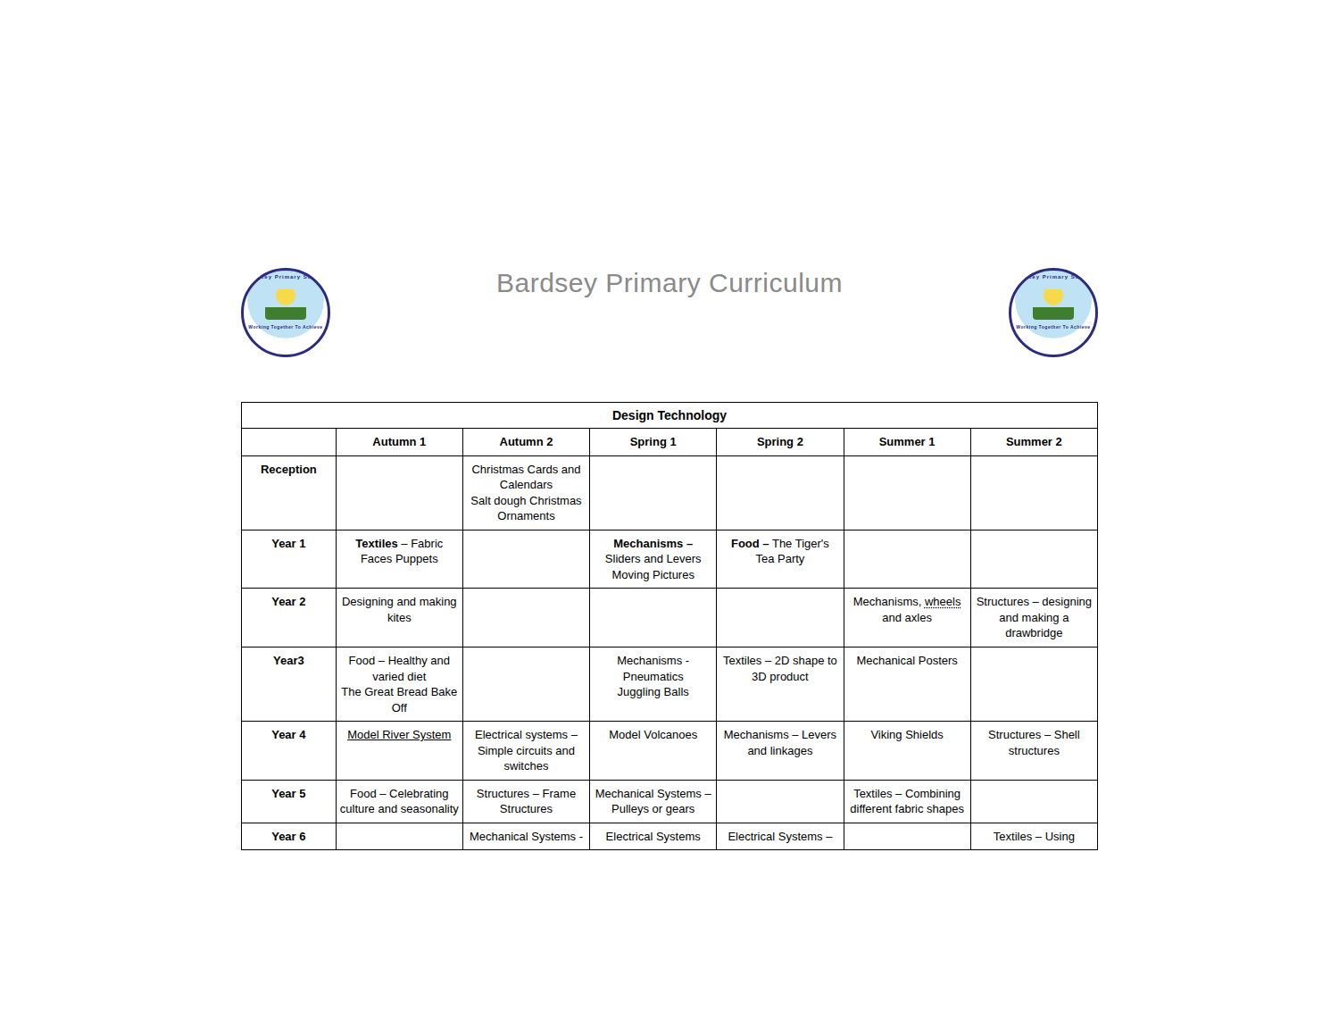Bardsey Primary School Working Together To Achieve
Bardsey Primary School Working Together To Achieve
Bardsey Primary Curriculum
Design Technology
| | Autumn 1 | Autumn 2 | Spring 1 | Spring 2 | Summer 1 | Summer 2 |
| --- | --- | --- | --- | --- | --- | --- |
| Reception | | Christmas Cards and Calendars Salt dough Christmas Ornaments | | | | |
| Year 1 | Textiles – Fabric Faces Puppets | | Mechanisms – Sliders and Levers Moving Pictures | Food – The Tiger's Tea Party | | |
| Year 2 | Designing and making kites | | | | Mechanisms, wheels and axles | Structures – designing and making a drawbridge |
| Year3 | Food – Healthy and varied diet The Great Bread Bake Off | | Mechanisms - Pneumatics Juggling Balls | Textiles – 2D shape to 3D product | Mechanical Posters | |
| Year 4 | Model River System | Electrical systems – Simple circuits and switches | Model Volcanoes | Mechanisms – Levers and linkages | Viking Shields | Structures – Shell structures |
| Year 5 | Food – Celebrating culture and seasonality | Structures – Frame Structures | Mechanical Systems – Pulleys or gears | | Textiles – Combining different fabric shapes | |
| Year 6 | | Mechanical Systems - | Electrical Systems | Electrical Systems – | | Textiles – Using |